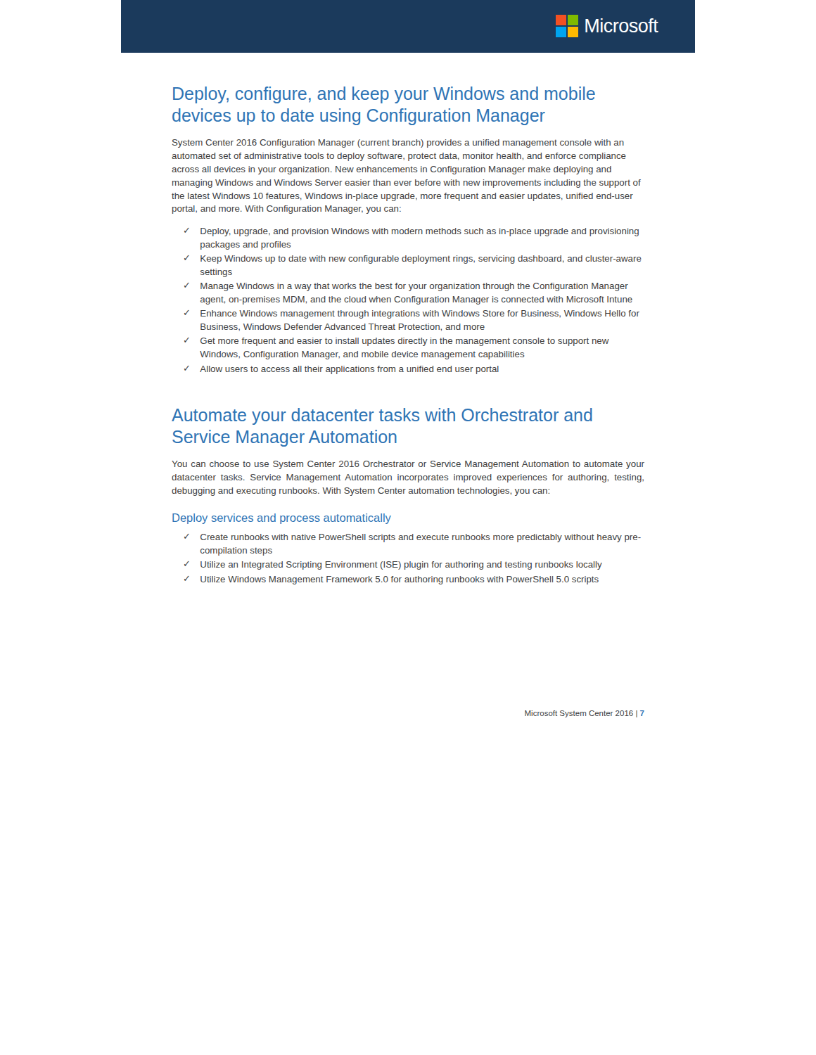Microsoft
Deploy, configure, and keep your Windows and mobile devices up to date using Configuration Manager
System Center 2016 Configuration Manager (current branch) provides a unified management console with an automated set of administrative tools to deploy software, protect data, monitor health, and enforce compliance across all devices in your organization. New enhancements in Configuration Manager make deploying and managing Windows and Windows Server easier than ever before with new improvements including the support of the latest Windows 10 features, Windows in-place upgrade, more frequent and easier updates, unified end-user portal, and more. With Configuration Manager, you can:
Deploy, upgrade, and provision Windows with modern methods such as in-place upgrade and provisioning packages and profiles
Keep Windows up to date with new configurable deployment rings, servicing dashboard, and cluster-aware settings
Manage Windows in a way that works the best for your organization through the Configuration Manager agent, on-premises MDM, and the cloud when Configuration Manager is connected with Microsoft Intune
Enhance Windows management through integrations with Windows Store for Business, Windows Hello for Business, Windows Defender Advanced Threat Protection, and more
Get more frequent and easier to install updates directly in the management console to support new Windows, Configuration Manager, and mobile device management capabilities
Allow users to access all their applications from a unified end user portal
Automate your datacenter tasks with Orchestrator and Service Manager Automation
You can choose to use System Center 2016 Orchestrator or Service Management Automation to automate your datacenter tasks. Service Management Automation incorporates improved experiences for authoring, testing, debugging and executing runbooks. With System Center automation technologies, you can:
Deploy services and process automatically
Create runbooks with native PowerShell scripts and execute runbooks more predictably without heavy pre-compilation steps
Utilize an Integrated Scripting Environment (ISE) plugin for authoring and testing runbooks locally
Utilize Windows Management Framework 5.0 for authoring runbooks with PowerShell 5.0 scripts
Microsoft System Center 2016 | 7